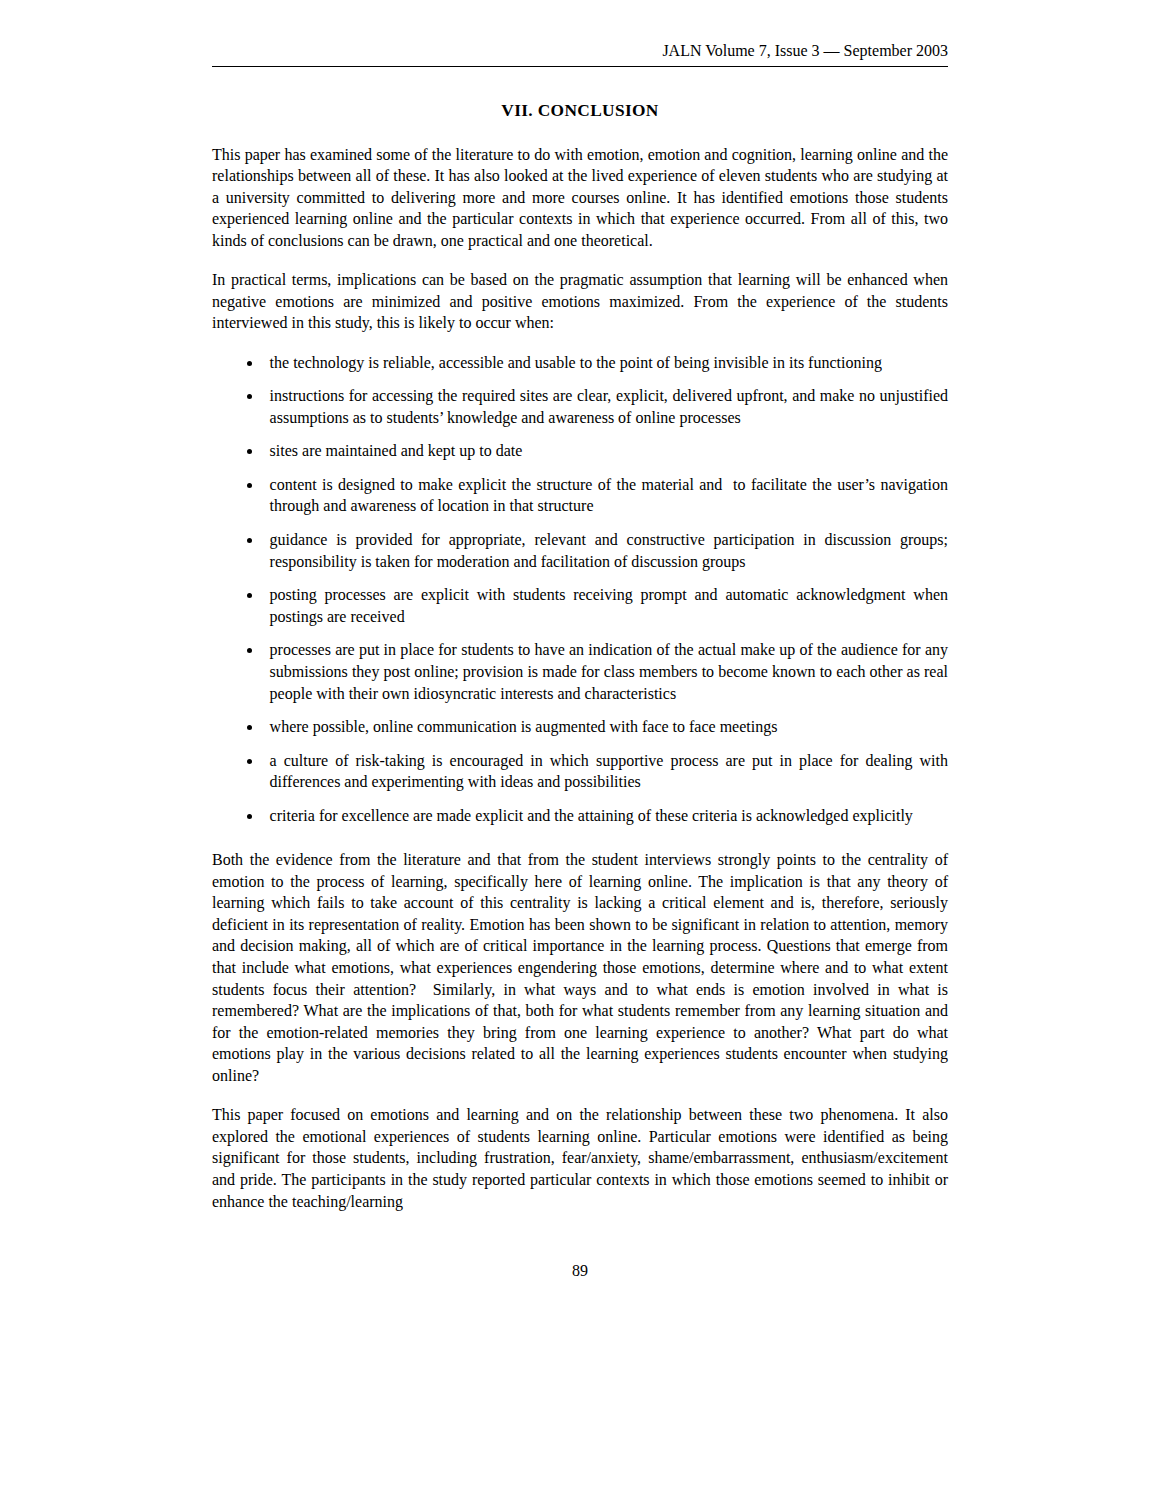JALN Volume 7, Issue 3 — September 2003
VII. CONCLUSION
This paper has examined some of the literature to do with emotion, emotion and cognition, learning online and the relationships between all of these. It has also looked at the lived experience of eleven students who are studying at a university committed to delivering more and more courses online. It has identified emotions those students experienced learning online and the particular contexts in which that experience occurred. From all of this, two kinds of conclusions can be drawn, one practical and one theoretical.
In practical terms, implications can be based on the pragmatic assumption that learning will be enhanced when negative emotions are minimized and positive emotions maximized. From the experience of the students interviewed in this study, this is likely to occur when:
the technology is reliable, accessible and usable to the point of being invisible in its functioning
instructions for accessing the required sites are clear, explicit, delivered upfront, and make no unjustified assumptions as to students’ knowledge and awareness of online processes
sites are maintained and kept up to date
content is designed to make explicit the structure of the material and to facilitate the user’s navigation through and awareness of location in that structure
guidance is provided for appropriate, relevant and constructive participation in discussion groups; responsibility is taken for moderation and facilitation of discussion groups
posting processes are explicit with students receiving prompt and automatic acknowledgment when postings are received
processes are put in place for students to have an indication of the actual make up of the audience for any submissions they post online; provision is made for class members to become known to each other as real people with their own idiosyncratic interests and characteristics
where possible, online communication is augmented with face to face meetings
a culture of risk-taking is encouraged in which supportive process are put in place for dealing with differences and experimenting with ideas and possibilities
criteria for excellence are made explicit and the attaining of these criteria is acknowledged explicitly
Both the evidence from the literature and that from the student interviews strongly points to the centrality of emotion to the process of learning, specifically here of learning online. The implication is that any theory of learning which fails to take account of this centrality is lacking a critical element and is, therefore, seriously deficient in its representation of reality. Emotion has been shown to be significant in relation to attention, memory and decision making, all of which are of critical importance in the learning process. Questions that emerge from that include what emotions, what experiences engendering those emotions, determine where and to what extent students focus their attention? Similarly, in what ways and to what ends is emotion involved in what is remembered? What are the implications of that, both for what students remember from any learning situation and for the emotion-related memories they bring from one learning experience to another? What part do what emotions play in the various decisions related to all the learning experiences students encounter when studying online?
This paper focused on emotions and learning and on the relationship between these two phenomena. It also explored the emotional experiences of students learning online. Particular emotions were identified as being significant for those students, including frustration, fear/anxiety, shame/embarrassment, enthusiasm/excitement and pride. The participants in the study reported particular contexts in which those emotions seemed to inhibit or enhance the teaching/learning
89